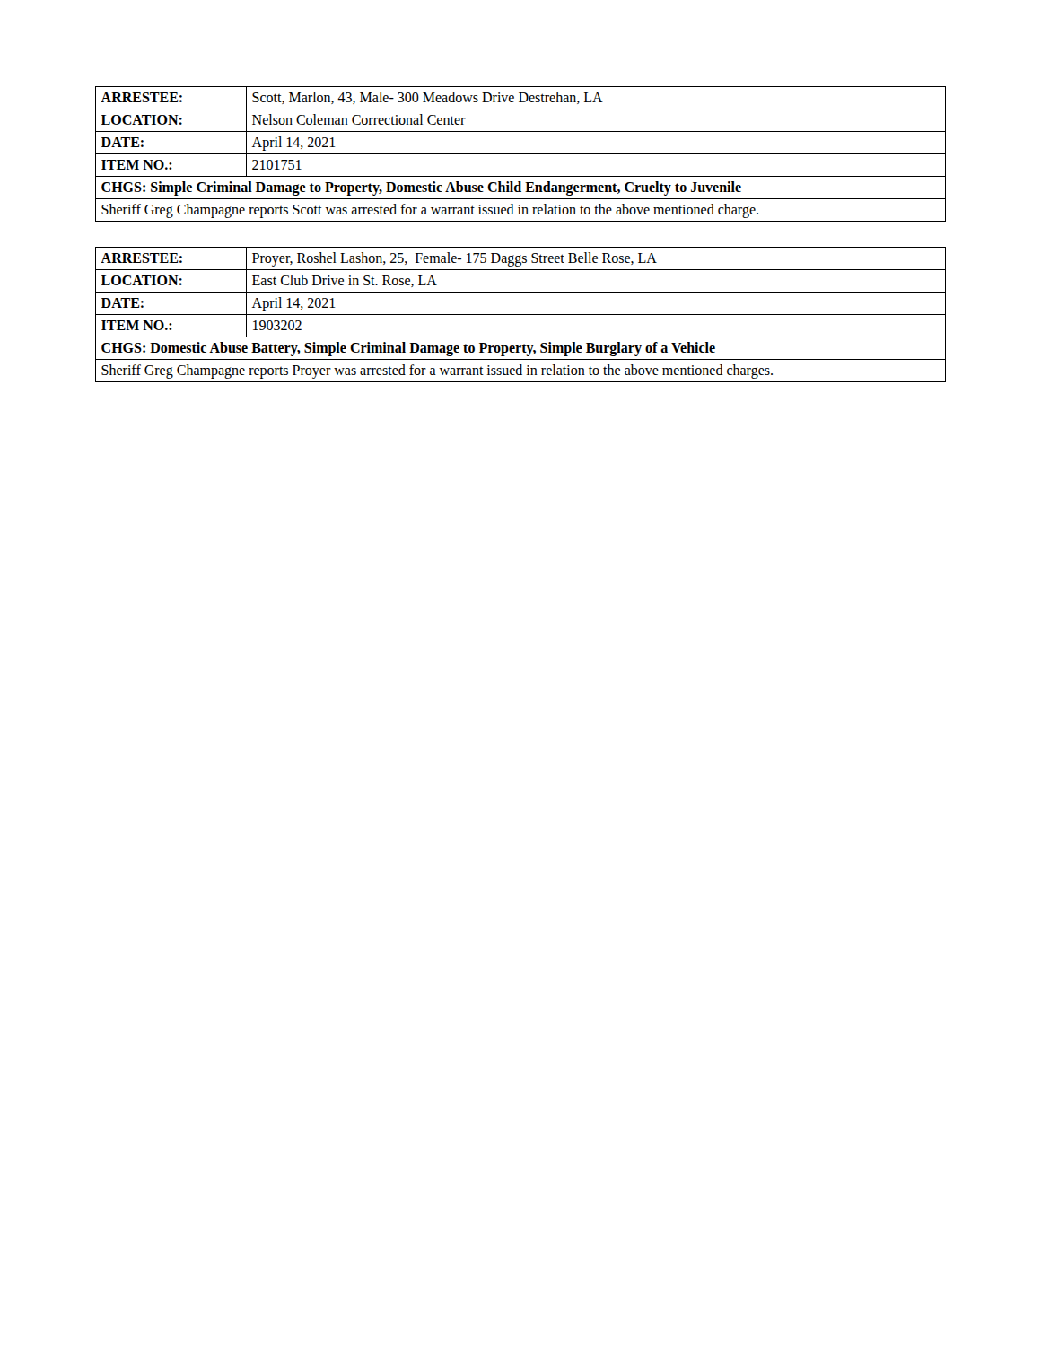| ARRESTEE: | Scott, Marlon, 43, Male- 300 Meadows Drive Destrehan, LA |
| LOCATION: | Nelson Coleman Correctional Center |
| DATE: | April 14, 2021 |
| ITEM NO.: | 2101751 |
| CHGS: Simple Criminal Damage to Property, Domestic Abuse Child Endangerment, Cruelty to Juvenile |
| Sheriff Greg Champagne reports Scott was arrested for a warrant issued in relation to the above mentioned charge. |
| ARRESTEE: | Proyer, Roshel Lashon, 25, Female- 175 Daggs Street Belle Rose, LA |
| LOCATION: | East Club Drive in St. Rose, LA |
| DATE: | April 14, 2021 |
| ITEM NO.: | 1903202 |
| CHGS: Domestic Abuse Battery, Simple Criminal Damage to Property, Simple Burglary of a Vehicle |
| Sheriff Greg Champagne reports Proyer was arrested for a warrant issued in relation to the above mentioned charges. |